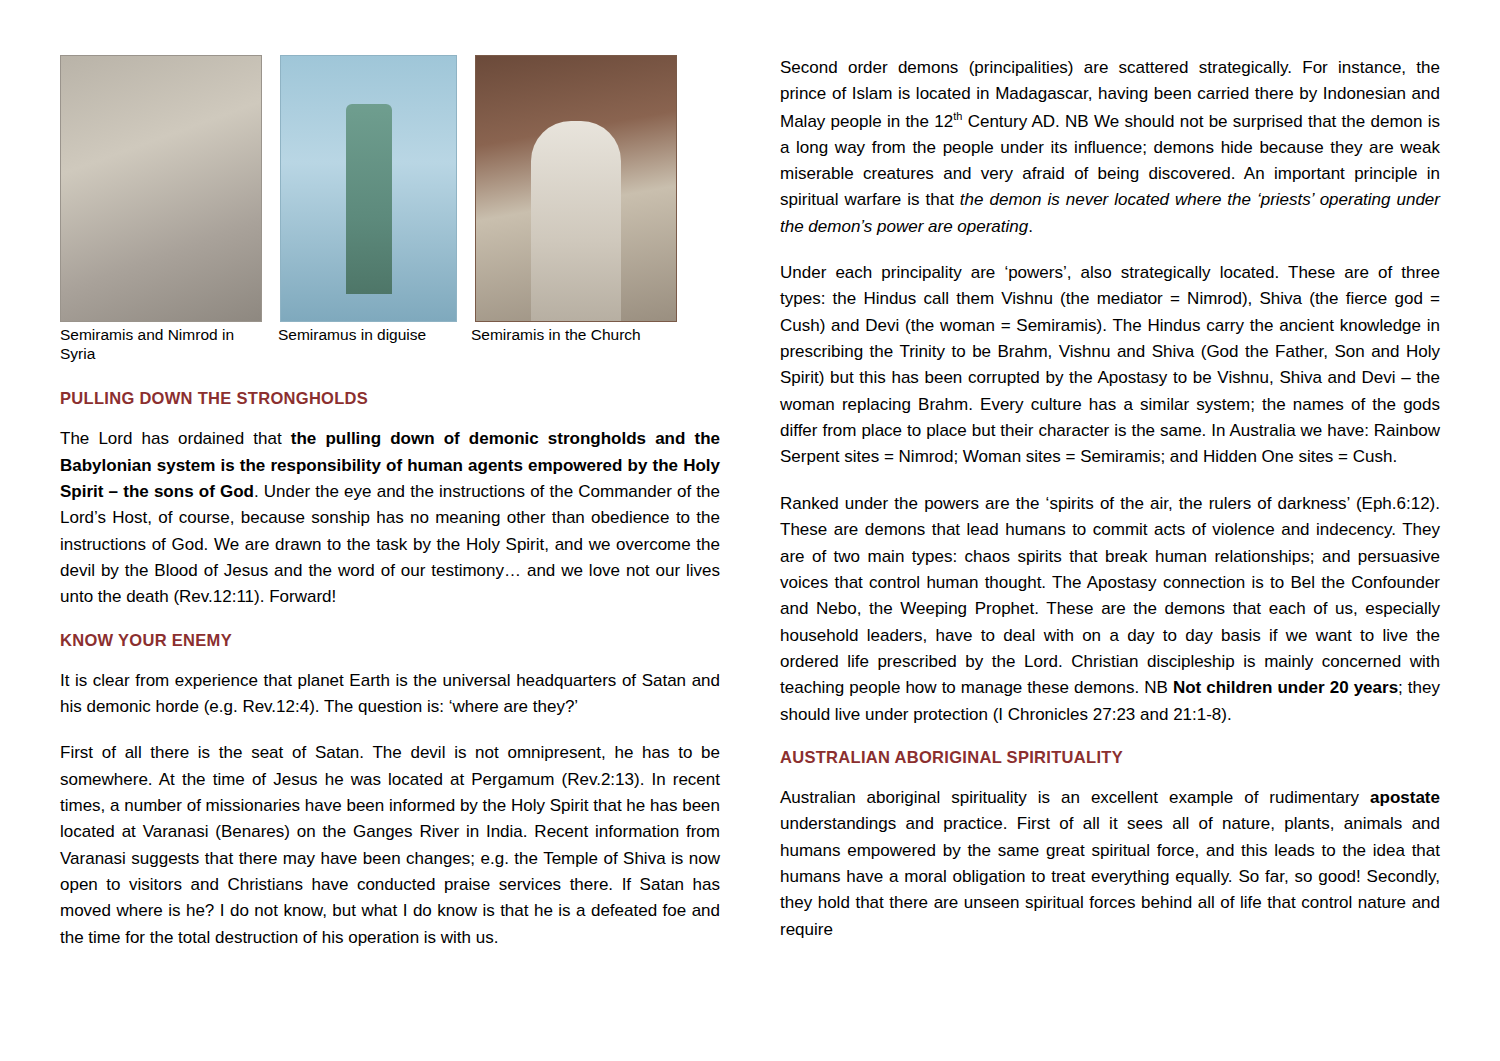Semiramis and Nimrod in Syria Semiramus in diguise Semiramis in the Church
Pulling Down the Strongholds
The Lord has ordained that the pulling down of demonic strongholds and the Babylonian system is the responsibility of human agents empowered by the Holy Spirit – the sons of God. Under the eye and the instructions of the Commander of the Lord’s Host, of course, because sonship has no meaning other than obedience to the instructions of God. We are drawn to the task by the Holy Spirit, and we overcome the devil by the Blood of Jesus and the word of our testimony… and we love not our lives unto the death (Rev.12:11). Forward!
Know Your Enemy
It is clear from experience that planet Earth is the universal headquarters of Satan and his demonic horde (e.g. Rev.12:4). The question is: ‘where are they?’
First of all there is the seat of Satan. The devil is not omnipresent, he has to be somewhere. At the time of Jesus he was located at Pergamum (Rev.2:13). In recent times, a number of missionaries have been informed by the Holy Spirit that he has been located at Varanasi (Benares) on the Ganges River in India. Recent information from Varanasi suggests that there may have been changes; e.g. the Temple of Shiva is now open to visitors and Christians have conducted praise services there. If Satan has moved where is he? I do not know, but what I do know is that he is a defeated foe and the time for the total destruction of his operation is with us.
Second order demons (principalities) are scattered strategically. For instance, the prince of Islam is located in Madagascar, having been carried there by Indonesian and Malay people in the 12th Century AD. NB We should not be surprised that the demon is a long way from the people under its influence; demons hide because they are weak miserable creatures and very afraid of being discovered. An important principle in spiritual warfare is that the demon is never located where the ‘priests’ operating under the demon’s power are operating.
Under each principality are ‘powers’, also strategically located. These are of three types: the Hindus call them Vishnu (the mediator = Nimrod), Shiva (the fierce god = Cush) and Devi (the woman = Semiramis). The Hindus carry the ancient knowledge in prescribing the Trinity to be Brahm, Vishnu and Shiva (God the Father, Son and Holy Spirit) but this has been corrupted by the Apostasy to be Vishnu, Shiva and Devi – the woman replacing Brahm. Every culture has a similar system; the names of the gods differ from place to place but their character is the same. In Australia we have: Rainbow Serpent sites = Nimrod; Woman sites = Semiramis; and Hidden One sites = Cush.
Ranked under the powers are the ‘spirits of the air, the rulers of darkness’ (Eph.6:12). These are demons that lead humans to commit acts of violence and indecency. They are of two main types: chaos spirits that break human relationships; and persuasive voices that control human thought. The Apostasy connection is to Bel the Confounder and Nebo, the Weeping Prophet. These are the demons that each of us, especially household leaders, have to deal with on a day to day basis if we want to live the ordered life prescribed by the Lord. Christian discipleship is mainly concerned with teaching people how to manage these demons. NB Not children under 20 years; they should live under protection (I Chronicles 27:23 and 21:1-8).
Australian Aboriginal Spirituality
Australian aboriginal spirituality is an excellent example of rudimentary apostate understandings and practice. First of all it sees all of nature, plants, animals and humans empowered by the same great spiritual force, and this leads to the idea that humans have a moral obligation to treat everything equally. So far, so good! Secondly, they hold that there are unseen spiritual forces behind all of life that control nature and require